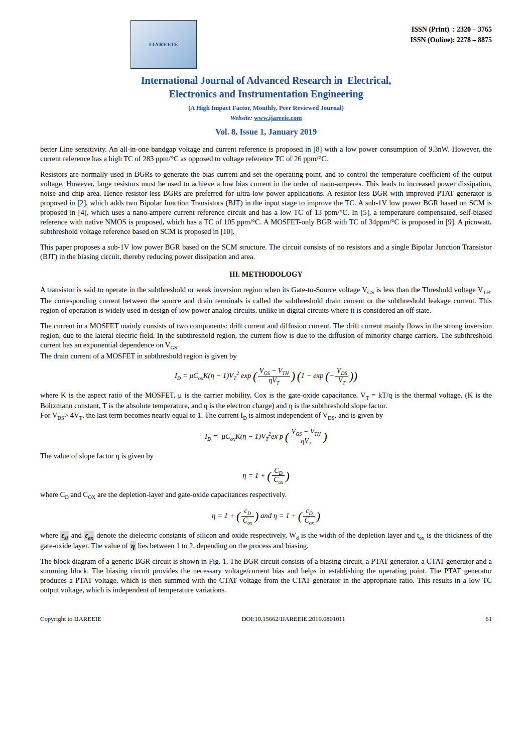IJAREEIE
ISSN (Print) : 2320 – 3765
ISSN (Online): 2278 – 8875
International Journal of Advanced Research in Electrical,
Electronics and Instrumentation Engineering
(A High Impact Factor, Monthly, Peer Reviewed Journal)
Website: www.ijareeie.com
Vol. 8, Issue 1, January 2019
better Line sensitivity. An all-in-one bandgap voltage and current reference is proposed in [8] with a low power consumption of 9.3nW. However, the current reference has a high TC of 283 ppm/°C as opposed to voltage reference TC of 26 ppm/°C.
Resistors are normally used in BGRs to generate the bias current and set the operating point, and to control the temperature coefficient of the output voltage. However, large resistors must be used to achieve a low bias current in the order of nano-amperes. This leads to increased power dissipation, noise and chip area. Hence resistor-less BGRs are preferred for ultra-low power applications. A resistor-less BGR with improved PTAT generator is proposed in [2], which adds two Bipolar Junction Transistors (BJT) in the input stage to improve the TC. A sub-1V low power BGR based on SCM is proposed in [4], which uses a nano-ampere current reference circuit and has a low TC of 13 ppm/°C. In [5], a temperature compensated, self-biased reference with native NMOS is proposed, which has a TC of 105 ppm/°C. A MOSFET-only BGR with TC of 34ppm/°C is proposed in [9]. A picowatt, subthreshold voltage reference based on SCM is proposed in [10].
This paper proposes a sub-1V low power BGR based on the SCM structure. The circuit consists of no resistors and a single Bipolar Junction Transistor (BJT) in the biasing circuit, thereby reducing power dissipation and area.
III. METHODOLOGY
A transistor is said to operate in the subthreshold or weak inversion region when its Gate-to-Source voltage VGS is less than the Threshold voltage VTH. The corresponding current between the source and drain terminals is called the subthreshold drain current or the subthreshold leakage current. This region of operation is widely used in design of low power analog circuits, unlike in digital circuits where it is considered an off state.
The current in a MOSFET mainly consists of two components: drift current and diffusion current. The drift current mainly flows in the strong inversion region, due to the lateral electric field. In the subthreshold region, the current flow is due to the diffusion of minority charge carriers. The subthreshold current has an exponential dependence on VGS.
The drain current of a MOSFET in subthreshold region is given by
ID = μCoxK(η − 1)VT2 exp (VGS − VTH ηVT) (1 − exp (−VDS VT))
where K is the aspect ratio of the MOSFET, μ is the carrier mobility, Cox is the gate-oxide capacitance, VT = kT/q is the thermal voltage, (K is the Boltzmann constant, T is the absolute temperature, and q is the electron charge) and η is the subthreshold slope factor.
For VDS> 4VT, the last term becomes nearly equal to 1. The current ID is almost independent of VDS, and is given by
ID = μCoxK(η − 1)VT2ex p (VGS − VTH ηVT)
The value of slope factor η is given by
η = 1 + (CD Cox)
where CD and COX are the depletion-layer and gate-oxide capacitances respectively.
η = 1 + (cD Cox) and η = 1 + (cD Cox)
where εsi and εox denote the dielectric constants of silicon and oxide respectively, Wd is the width of the depletion layer and tox is the thickness of the gate-oxide layer. The value of η lies between 1 to 2, depending on the process and biasing.
The block diagram of a generic BGR circuit is shown in Fig. 1. The BGR circuit consists of a biasing circuit, a PTAT generator, a CTAT generator and a summing block. The biasing circuit provides the necessary voltage/current bias and helps in establishing the operating point. The PTAT generator produces a PTAT voltage, which is then summed with the CTAT voltage from the CTAT generator in the appropriate ratio. This results in a low TC output voltage, which is independent of temperature variations.
Copyright to IJAREEIE
DOI:10.15662/IJAREEIE.2019.0801011
61